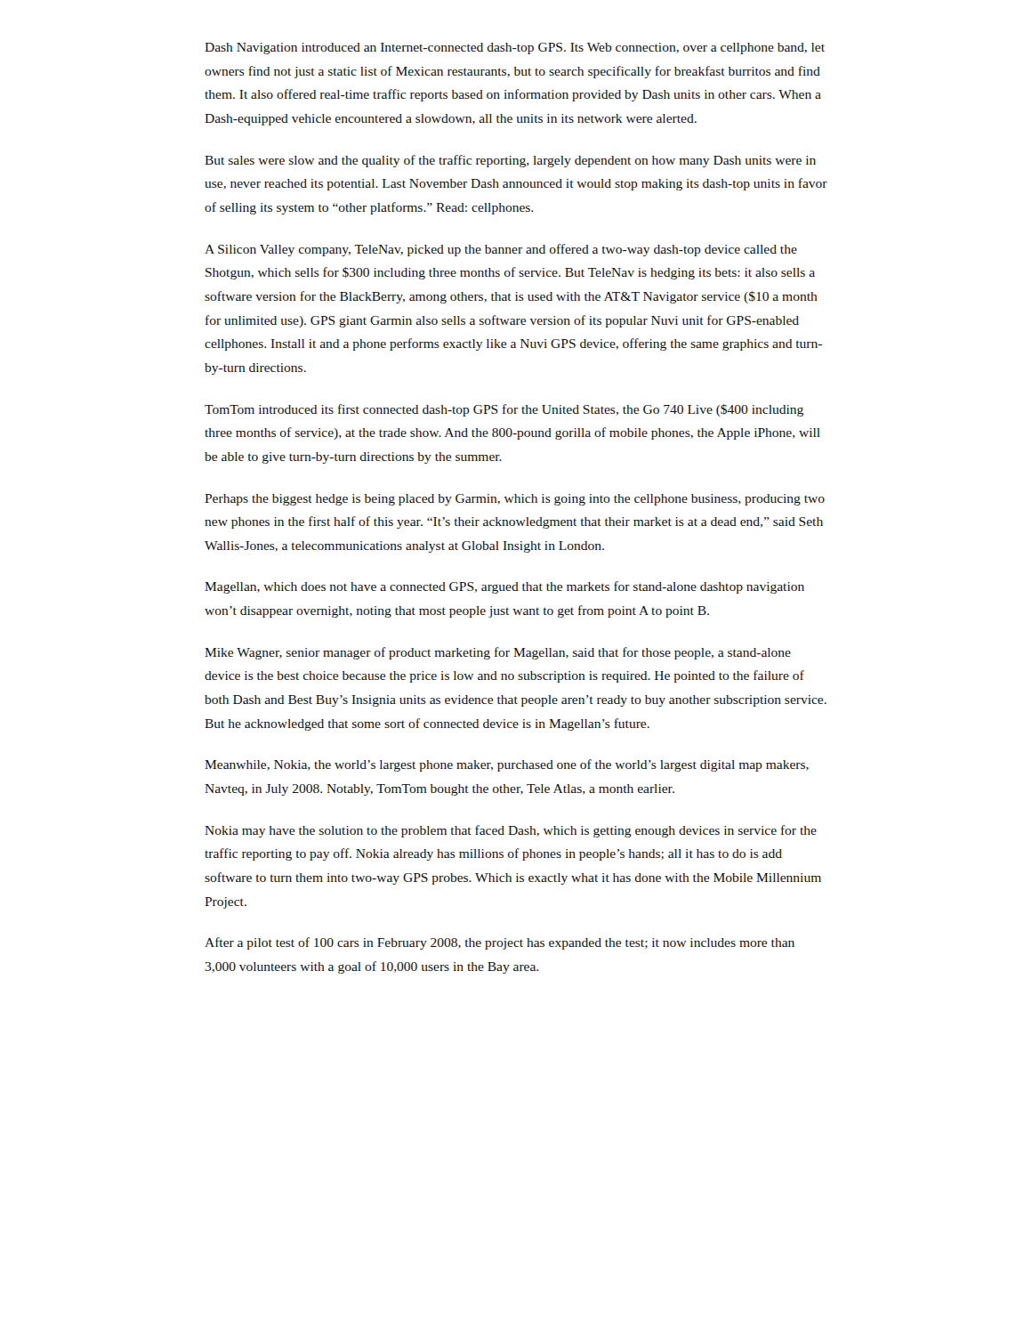Dash Navigation introduced an Internet-connected dash-top GPS. Its Web connection, over a cellphone band, let owners find not just a static list of Mexican restaurants, but to search specifically for breakfast burritos and find them. It also offered real-time traffic reports based on information provided by Dash units in other cars. When a Dash-equipped vehicle encountered a slowdown, all the units in its network were alerted.
But sales were slow and the quality of the traffic reporting, largely dependent on how many Dash units were in use, never reached its potential. Last November Dash announced it would stop making its dash-top units in favor of selling its system to “other platforms.” Read: cellphones.
A Silicon Valley company, TeleNav, picked up the banner and offered a two-way dash-top device called the Shotgun, which sells for $300 including three months of service. But TeleNav is hedging its bets: it also sells a software version for the BlackBerry, among others, that is used with the AT&T Navigator service ($10 a month for unlimited use). GPS giant Garmin also sells a software version of its popular Nuvi unit for GPS-enabled cellphones. Install it and a phone performs exactly like a Nuvi GPS device, offering the same graphics and turn-by-turn directions.
TomTom introduced its first connected dash-top GPS for the United States, the Go 740 Live ($400 including three months of service), at the trade show. And the 800-pound gorilla of mobile phones, the Apple iPhone, will be able to give turn-by-turn directions by the summer.
Perhaps the biggest hedge is being placed by Garmin, which is going into the cellphone business, producing two new phones in the first half of this year. “It’s their acknowledgment that their market is at a dead end,” said Seth Wallis-Jones, a telecommunications analyst at Global Insight in London.
Magellan, which does not have a connected GPS, argued that the markets for stand-alone dashtop navigation won’t disappear overnight, noting that most people just want to get from point A to point B.
Mike Wagner, senior manager of product marketing for Magellan, said that for those people, a stand-alone device is the best choice because the price is low and no subscription is required. He pointed to the failure of both Dash and Best Buy’s Insignia units as evidence that people aren’t ready to buy another subscription service. But he acknowledged that some sort of connected device is in Magellan’s future.
Meanwhile, Nokia, the world’s largest phone maker, purchased one of the world’s largest digital map makers, Navteq, in July 2008. Notably, TomTom bought the other, Tele Atlas, a month earlier.
Nokia may have the solution to the problem that faced Dash, which is getting enough devices in service for the traffic reporting to pay off. Nokia already has millions of phones in people’s hands; all it has to do is add software to turn them into two-way GPS probes. Which is exactly what it has done with the Mobile Millennium Project.
After a pilot test of 100 cars in February 2008, the project has expanded the test; it now includes more than 3,000 volunteers with a goal of 10,000 users in the Bay area.